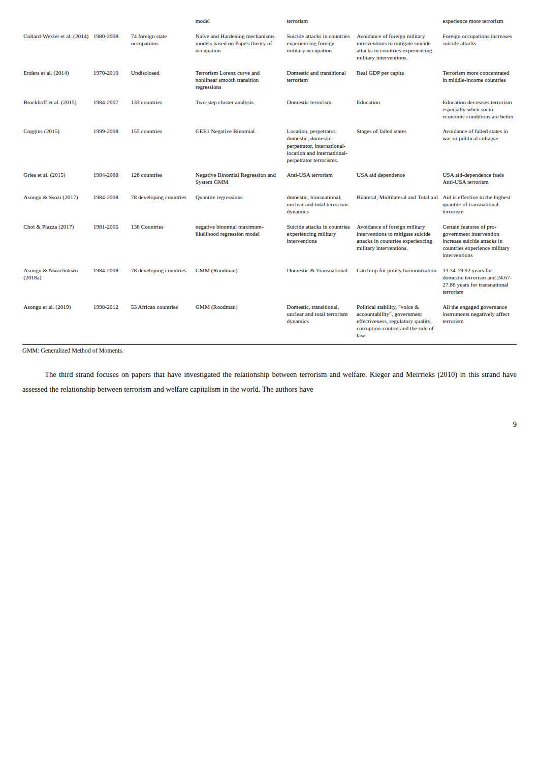| | | | model | terrorism | | experience more terrorism |
| Collard-Wexler et al. (2014) | 1980-2008 | 74 foreign state occupations | Naïve and Hardening mechanisms models based on Pape's theory of occupation | Suicide attacks in countries experiencing foreign military occupation | Avoidance of foreign military interventions to mitigate suicide attacks in countries experiencing military interventions. | Foreign occupations increases suicide attacks |
| Enders et al. (2014) | 1970-2010 | Undisclosed | Terrorism Lorenz curve and nonlinear smooth transition regressions | Domestic and transitional terrorism | Real GDP per capita | Terrorism more concentrated in middle-income countries |
| Brockhoff et al. (2015) | 1984-2007 | 133 countries | Two-step cluster analysis | Domestic terrorism | Education | Education decreases terrorism especially when socio-economic conditions are better |
| Coggins (2015) | 1999-2008 | 155 countries | GEE1 Negative Binomial | Location, perpetrator, domestic, domestic-perpetrator, international-location and international-perpetrator terrorisms. | Stages of failed states | Avoidance of failed states in war or political collapse |
| Gries et al. (2015) | 1984-2008 | 126 countries | Negative Binomial Regression and System GMM | Anti-USA terrorism | USA aid dependence | USA aid-dependence fuels Anti-USA terrorism |
| Asongu & Ssozi (2017) | 1984-2008 | 78 developing countries | Quantile regressions | domestic, transnational, unclear and total terrorism dynamics | Bilateral, Multilateral and Total aid | Aid is effective in the highest quantile of transnational terrorism |
| Choi & Piazza (2017) | 1981-2005 | 138 Countries | negative binomial maximum-likelihood regression model | Suicide attacks in countries experiencing military interventions | Avoidance of foreign military interventions to mitigate suicide attacks in countries experiencing military interventions. | Certain features of pro-government intervention increase suicide attacks in countries experience military interventions |
| Asongu & Nwachukwu (2018a) | 1984-2008 | 78 developing countries | GMM (Roodman) | Domestic & Transnational | Catch-up for policy harmonization | 13.34-19.92 years for domestic terrorism and 24.67-27.88 years for transnational terrorism |
| Asongu et al. (2019) | 1998-2012 | 53 African countries | GMM (Roodman) | Domestic, transitional, unclear and total terrorism dynamics | Political stability, "voice & accountability", government effectiveness, regulatory quality, corruption-control and the rule of law | All the engaged governance instruments negatively affect terrorism |
GMM: Generalized Method of Moments.
The third strand focuses on papers that have investigated the relationship between terrorism and welfare. Kieger and Meirrieks (2010) in this strand have assessed the relationship between terrorism and welfare capitalism in the world. The authors have
9